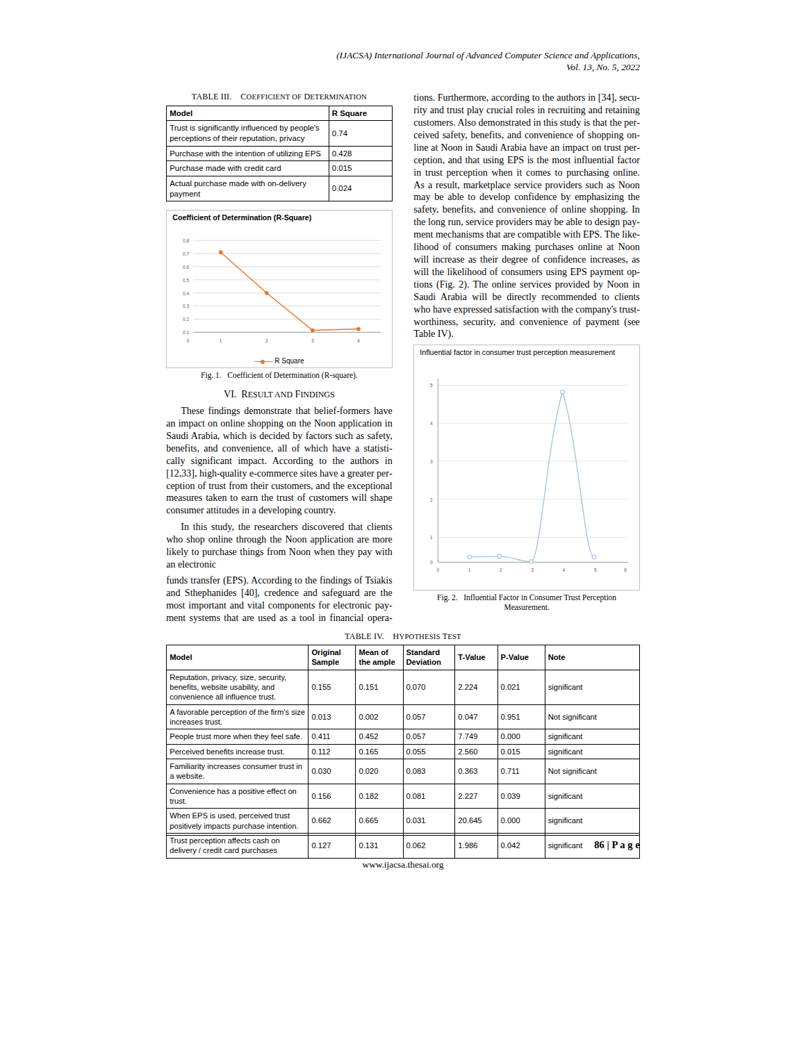(IJACSA) International Journal of Advanced Computer Science and Applications,
Vol. 13, No. 5, 2022
TABLE III. COEFFICIENT OF DETERMINATION
| Model | R Square |
| --- | --- |
| Trust is significantly influenced by people's perceptions of their reputation, privacy | 0.74 |
| Purchase with the intention of utilizing EPS | 0.428 |
| Purchase made with credit card | 0.015 |
| Actual purchase made with on-delivery payment | 0.024 |
Coefficient of Determination (R-Square)
0.8 0.7 0.6 0.5 0.4 0.3 0.2 0.1 0 1 2 3 4
R Square
Fig. 1. Coefficient of Determination (R-square).
VI. RESULT AND FINDINGS
These findings demonstrate that belief-formers have an impact on online shopping on the Noon application in Saudi Arabia, which is decided by factors such as safety, benefits, and convenience, all of which have a statistically significant impact. According to the authors in [12,33], high-quality e-commerce sites have a greater perception of trust from their customers, and the exceptional measures taken to earn the trust of customers will shape consumer attitudes in a developing country.
In this study, the researchers discovered that clients who shop online through the Noon application are more likely to purchase things from Noon when they pay with an electronic
funds transfer (EPS). According to the findings of Tsiakis and Sthephanides [40], credence and safeguard are the most important and vital components for electronic payment systems that are used as a tool in financial operations. Furthermore, according to the authors in [34], security and trust play crucial roles in recruiting and retaining customers. Also demonstrated in this study is that the perceived safety, benefits, and convenience of shopping online at Noon in Saudi Arabia have an impact on trust perception, and that using EPS is the most influential factor in trust perception when it comes to purchasing online. As a result, marketplace service providers such as Noon may be able to develop confidence by emphasizing the safety, benefits, and convenience of online shopping. In the long run, service providers may be able to design payment mechanisms that are compatible with EPS. The likelihood of consumers making purchases online at Noon will increase as their degree of confidence increases, as will the likelihood of consumers using EPS payment options (Fig. 2). The online services provided by Noon in Saudi Arabia will be directly recommended to clients who have expressed satisfaction with the company's trustworthiness, security, and convenience of payment (see Table IV).
Influential factor in consumer trust perception measurement
5 4 3 2 1 0 0 1 2 3 4 5 6
Fig. 2. Influential Factor in Consumer Trust Perception Measurement.
TABLE IV. HYPOTHESIS TEST
| Model | Original Sample | Mean of the ample | Standard Deviation | T-Value | P-Value | Note |
| --- | --- | --- | --- | --- | --- | --- |
| Reputation, privacy, size, security, benefits, website usability, and convenience all influence trust. | 0.155 | 0.151 | 0.070 | 2.224 | 0.021 | significant |
| A favorable perception of the firm's size increases trust. | 0.013 | 0.002 | 0.057 | 0.047 | 0.951 | Not significant |
| People trust more when they feel safe. | 0.411 | 0.452 | 0.057 | 7.749 | 0.000 | significant |
| Perceived benefits increase trust. | 0.112 | 0.165 | 0.055 | 2.560 | 0.015 | significant |
| Familiarity increases consumer trust in a website. | 0.030 | 0.020 | 0.083 | 0.363 | 0.711 | Not significant |
| Convenience has a positive effect on trust. | 0.156 | 0.182 | 0.081 | 2.227 | 0.039 | significant |
| When EPS is used, perceived trust positively impacts purchase intention. | 0.662 | 0.665 | 0.031 | 20.645 | 0.000 | significant |
| Trust perception affects cash on delivery / credit card purchases | 0.127 | 0.131 | 0.062 | 1.986 | 0.042 | significant |
86 | P a g e
www.ijacsa.thesai.org